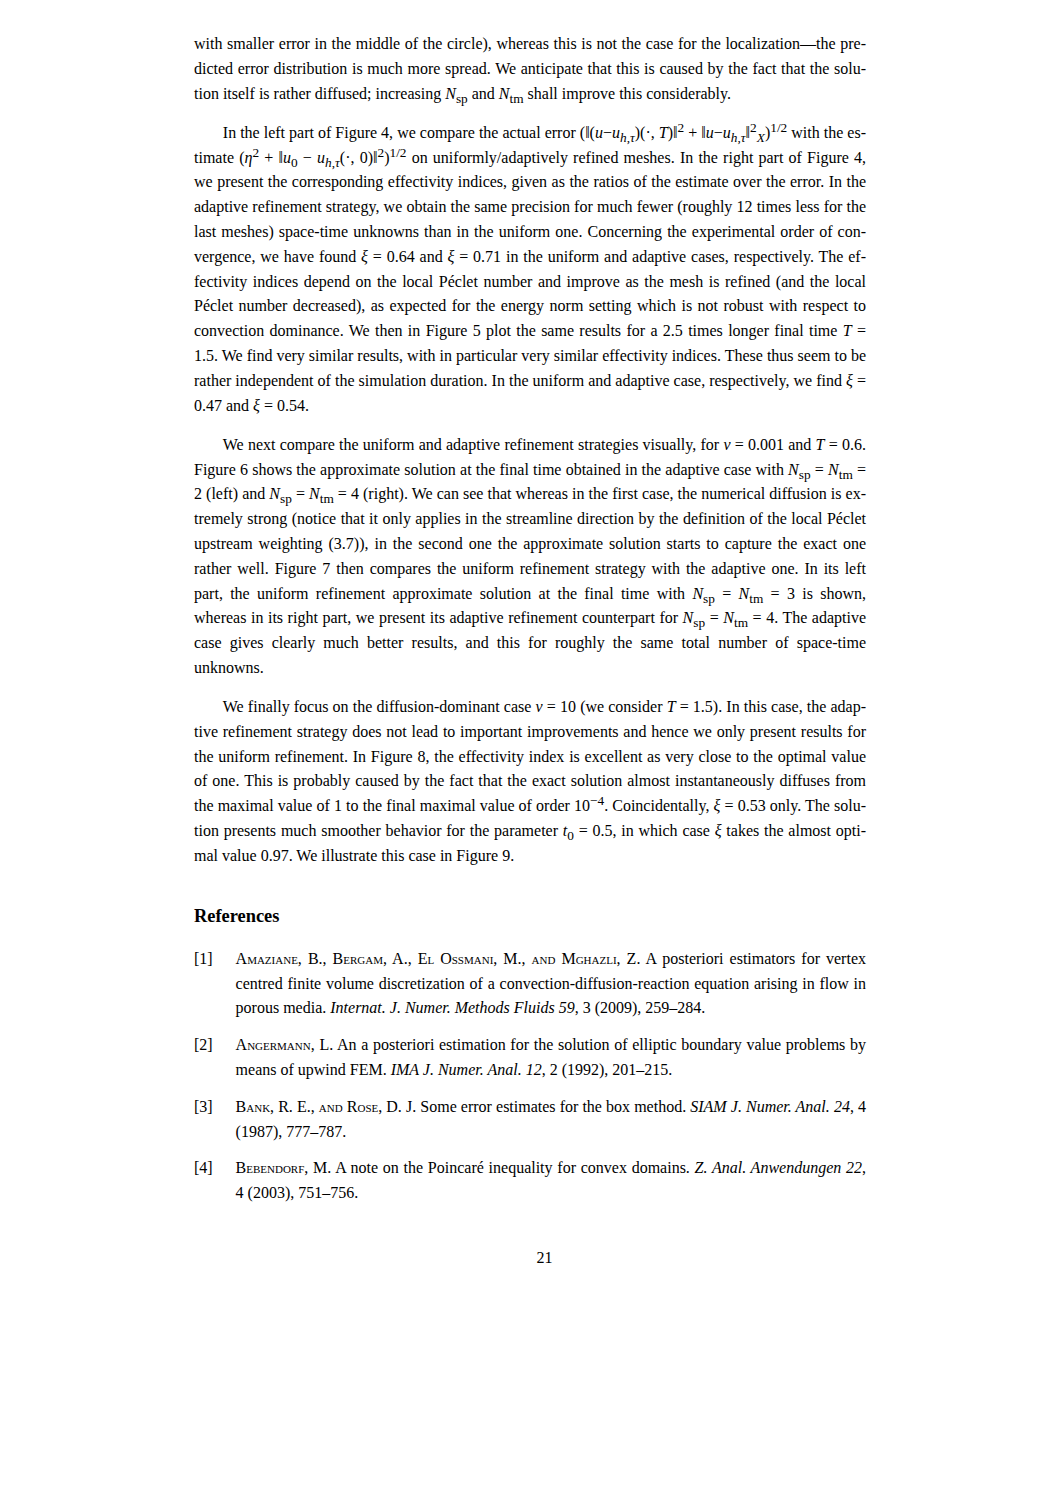with smaller error in the middle of the circle), whereas this is not the case for the localization—the predicted error distribution is much more spread. We anticipate that this is caused by the fact that the solution itself is rather diffused; increasing Nsp and Ntm shall improve this considerably.
In the left part of Figure 4, we compare the actual error (‖(u−uh,τ)(·, T)‖2 + ‖u−uh,τ‖2X)1/2 with the estimate (η2 + ‖u0 − uh,τ(·, 0)‖2)1/2 on uniformly/adaptively refined meshes. In the right part of Figure 4, we present the corresponding effectivity indices, given as the ratios of the estimate over the error. In the adaptive refinement strategy, we obtain the same precision for much fewer (roughly 12 times less for the last meshes) space-time unknowns than in the uniform one. Concerning the experimental order of convergence, we have found ξ = 0.64 and ξ = 0.71 in the uniform and adaptive cases, respectively. The effectivity indices depend on the local Péclet number and improve as the mesh is refined (and the local Péclet number decreased), as expected for the energy norm setting which is not robust with respect to convection dominance. We then in Figure 5 plot the same results for a 2.5 times longer final time T = 1.5. We find very similar results, with in particular very similar effectivity indices. These thus seem to be rather independent of the simulation duration. In the uniform and adaptive case, respectively, we find ξ = 0.47 and ξ = 0.54.
We next compare the uniform and adaptive refinement strategies visually, for ν = 0.001 and T = 0.6. Figure 6 shows the approximate solution at the final time obtained in the adaptive case with Nsp = Ntm = 2 (left) and Nsp = Ntm = 4 (right). We can see that whereas in the first case, the numerical diffusion is extremely strong (notice that it only applies in the streamline direction by the definition of the local Péclet upstream weighting (3.7)), in the second one the approximate solution starts to capture the exact one rather well. Figure 7 then compares the uniform refinement strategy with the adaptive one. In its left part, the uniform refinement approximate solution at the final time with Nsp = Ntm = 3 is shown, whereas in its right part, we present its adaptive refinement counterpart for Nsp = Ntm = 4. The adaptive case gives clearly much better results, and this for roughly the same total number of space-time unknowns.
We finally focus on the diffusion-dominant case ν = 10 (we consider T = 1.5). In this case, the adaptive refinement strategy does not lead to important improvements and hence we only present results for the uniform refinement. In Figure 8, the effectivity index is excellent as very close to the optimal value of one. This is probably caused by the fact that the exact solution almost instantaneously diffuses from the maximal value of 1 to the final maximal value of order 10−4. Coincidentally, ξ = 0.53 only. The solution presents much smoother behavior for the parameter t0 = 0.5, in which case ξ takes the almost optimal value 0.97. We illustrate this case in Figure 9.
References
[1] Amaziane, B., Bergam, A., El Ossmani, M., and Mghazli, Z. A posteriori estimators for vertex centred finite volume discretization of a convection-diffusion-reaction equation arising in flow in porous media. Internat. J. Numer. Methods Fluids 59, 3 (2009), 259–284.
[2] Angermann, L. An a posteriori estimation for the solution of elliptic boundary value problems by means of upwind FEM. IMA J. Numer. Anal. 12, 2 (1992), 201–215.
[3] Bank, R. E., and Rose, D. J. Some error estimates for the box method. SIAM J. Numer. Anal. 24, 4 (1987), 777–787.
[4] Bebendorf, M. A note on the Poincaré inequality for convex domains. Z. Anal. Anwendungen 22, 4 (2003), 751–756.
21